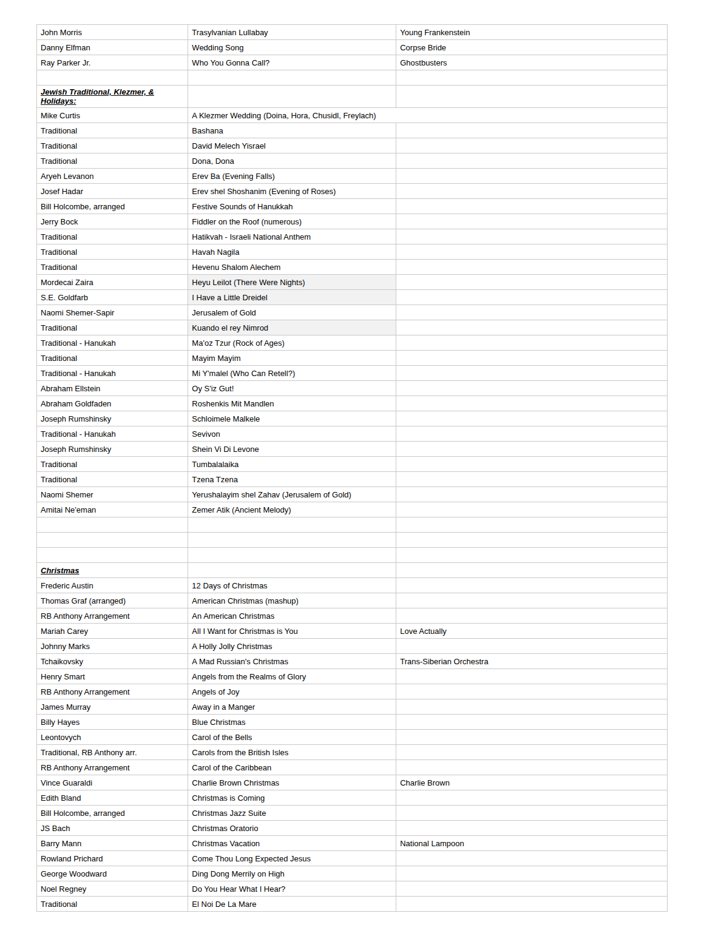| John Morris | Trasylvanian Lullabay | Young Frankenstein |
| Danny Elfman | Wedding Song | Corpse Bride |
| Ray Parker Jr. | Who You Gonna Call? | Ghostbusters |
| Jewish Traditional, Klezmer, & Holidays: | | |
| Mike Curtis | A Klezmer Wedding (Doina, Hora, Chusidl, Freylach) |
| Traditional | Bashana | |
| Traditional | David Melech Yisrael | |
| Traditional | Dona, Dona | |
| Aryeh Levanon | Erev Ba (Evening Falls) | |
| Josef Hadar | Erev shel Shoshanim (Evening of Roses) | |
| Bill Holcombe, arranged | Festive Sounds of Hanukkah | |
| Jerry Bock | Fiddler on the Roof (numerous) | |
| Traditional | Hatikvah - Israeli National Anthem | |
| Traditional | Havah Nagila | |
| Traditional | Hevenu Shalom Alechem | |
| Mordecai Zaira | Heyu Leilot (There Were Nights) | |
| S.E. Goldfarb | I Have a Little Dreidel | |
| Naomi Shemer-Sapir | Jerusalem of Gold | |
| Traditional | Kuando el rey Nimrod | |
| Traditional - Hanukah | Ma'oz Tzur (Rock of Ages) | |
| Traditional | Mayim Mayim | |
| Traditional - Hanukah | Mi Y'malel (Who Can Retell?) | |
| Abraham Ellstein | Oy S'iz Gut! | |
| Abraham Goldfaden | Roshenkis Mit Mandlen | |
| Joseph Rumshinsky | Schloimele Malkele | |
| Traditional - Hanukah | Sevivon | |
| Joseph Rumshinsky | Shein Vi Di Levone | |
| Traditional | Tumbalalaika | |
| Traditional | Tzena Tzena | |
| Naomi Shemer | Yerushalayim shel Zahav (Jerusalem of Gold) | |
| Amitai Ne'eman | Zemer Atik (Ancient Melody) | |
| Christmas | | |
| Frederic Austin | 12 Days of Christmas | |
| Thomas Graf (arranged) | American Christmas (mashup) | |
| RB Anthony Arrangement | An American Christmas | |
| Mariah Carey | All I Want for Christmas is You | Love Actually |
| Johnny Marks | A Holly Jolly Christmas | |
| Tchaikovsky | A Mad Russian's Christmas | Trans-Siberian Orchestra |
| Henry Smart | Angels from the Realms of Glory | |
| RB Anthony Arrangement | Angels of Joy | |
| James Murray | Away in a Manger | |
| Billy Hayes | Blue Christmas | |
| Leontovych | Carol of the Bells | |
| Traditional, RB Anthony arr. | Carols from the British Isles | |
| RB Anthony Arrangement | Carol of the Caribbean | |
| Vince Guaraldi | Charlie Brown Christmas | Charlie Brown |
| Edith Bland | Christmas is Coming | |
| Bill Holcombe, arranged | Christmas Jazz Suite | |
| JS Bach | Christmas Oratorio | |
| Barry Mann | Christmas Vacation | National Lampoon |
| Rowland Prichard | Come Thou Long Expected Jesus | |
| George Woodward | Ding Dong Merrily on High | |
| Noel Regney | Do You Hear What I Hear? | |
| Traditional | El Noi De La Mare | |